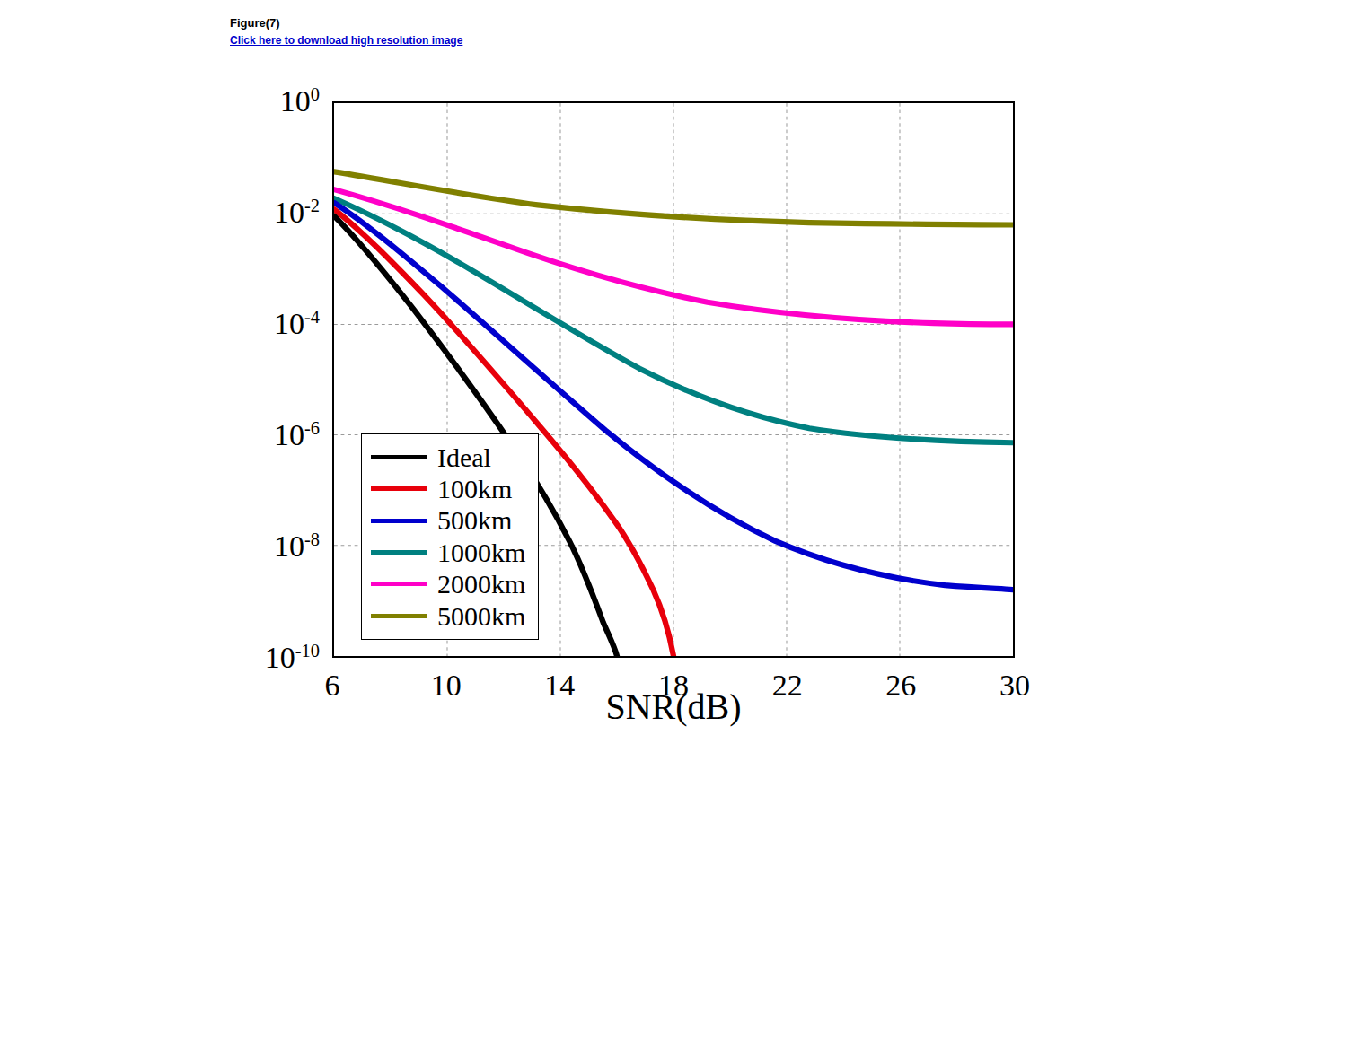Figure(7)
Click here to download high resolution image
Bit Error Rate
100
10-2
10-4
10-6
10-8
10-10
6
10
14
18
22
26
30
Ideal
100km
500km
1000km
2000km
5000km
SNR(dB)